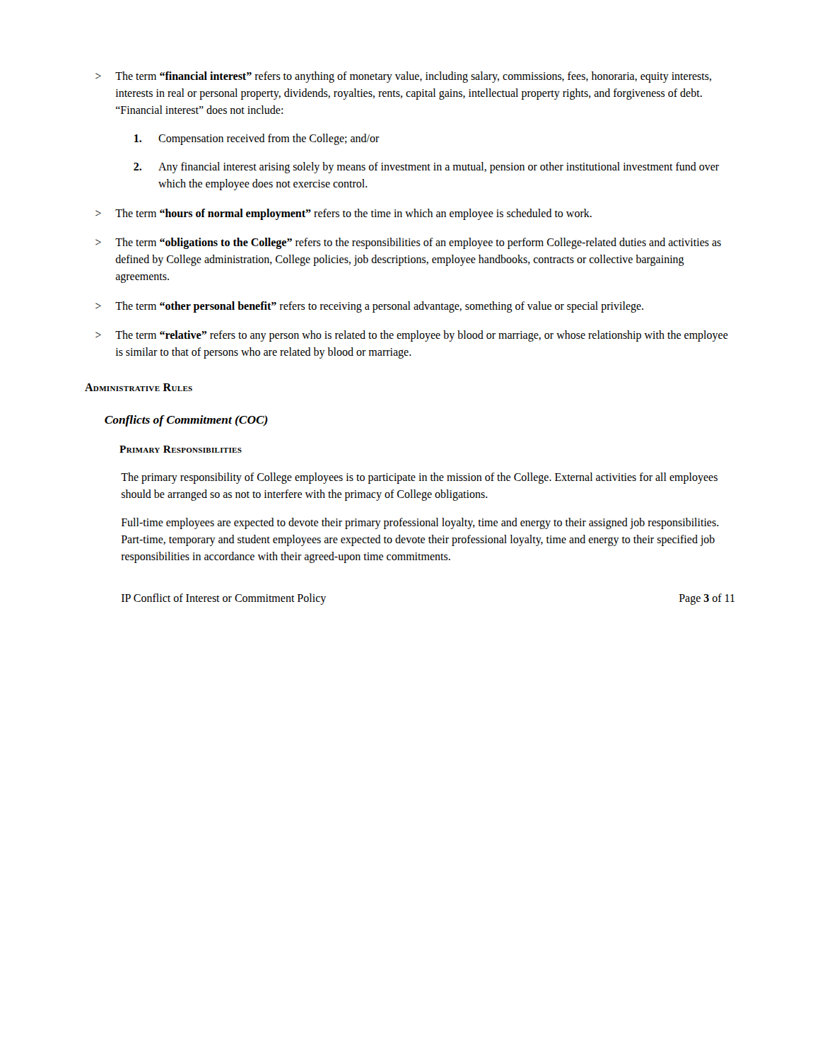The term “financial interest” refers to anything of monetary value, including salary, commissions, fees, honoraria, equity interests, interests in real or personal property, dividends, royalties, rents, capital gains, intellectual property rights, and forgiveness of debt. “Financial interest” does not include:
Compensation received from the College; and/or
Any financial interest arising solely by means of investment in a mutual, pension or other institutional investment fund over which the employee does not exercise control.
The term “hours of normal employment” refers to the time in which an employee is scheduled to work.
The term “obligations to the College” refers to the responsibilities of an employee to perform College-related duties and activities as defined by College administration, College policies, job descriptions, employee handbooks, contracts or collective bargaining agreements.
The term “other personal benefit” refers to receiving a personal advantage, something of value or special privilege.
The term “relative” refers to any person who is related to the employee by blood or marriage, or whose relationship with the employee is similar to that of persons who are related by blood or marriage.
Administrative Rules
Conflicts of Commitment (COC)
Primary Responsibilities
The primary responsibility of College employees is to participate in the mission of the College. External activities for all employees should be arranged so as not to interfere with the primacy of College obligations.
Full-time employees are expected to devote their primary professional loyalty, time and energy to their assigned job responsibilities. Part-time, temporary and student employees are expected to devote their professional loyalty, time and energy to their specified job responsibilities in accordance with their agreed-upon time commitments.
IP Conflict of Interest or Commitment Policy Page 3 of 11